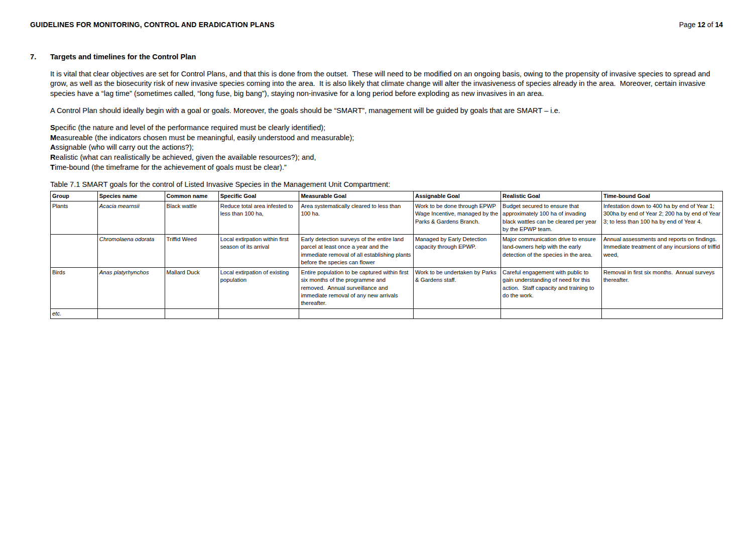GUIDELINES FOR MONITORING, CONTROL AND ERADICATION PLANS Page 12 of 14
7. Targets and timelines for the Control Plan
It is vital that clear objectives are set for Control Plans, and that this is done from the outset. These will need to be modified on an ongoing basis, owing to the propensity of invasive species to spread and grow, as well as the biosecurity risk of new invasive species coming into the area. It is also likely that climate change will alter the invasiveness of species already in the area. Moreover, certain invasive species have a “lag time” (sometimes called, “long fuse, big bang”), staying non-invasive for a long period before exploding as new invasives in an area.
A Control Plan should ideally begin with a goal or goals. Moreover, the goals should be “SMART”, management will be guided by goals that are SMART – i.e.
Specific (the nature and level of the performance required must be clearly identified);
Measureable (the indicators chosen must be meaningful, easily understood and measurable);
Assignable (who will carry out the actions?);
Realistic (what can realistically be achieved, given the available resources?); and,
Time-bound (the timeframe for the achievement of goals must be clear).”
Table 7.1 SMART goals for the control of Listed Invasive Species in the Management Unit Compartment:
| Group | Species name | Common name | Specific Goal | Measurable Goal | Assignable Goal | Realistic Goal | Time-bound Goal |
| --- | --- | --- | --- | --- | --- | --- | --- |
| Plants | Acacia mearnsii | Black wattle | Reduce total area infested to less than 100 ha, | Area systematically cleared to less than 100 ha. | Work to be done through EPWP Wage Incentive, managed by the Parks & Gardens Branch. | Budget secured to ensure that approximately 100 ha of invading black wattles can be cleared per year by the EPWP team. | Infestation down to 400 ha by end of Year 1; 300ha by end of Year 2; 200 ha by end of Year 3; to less than 100 ha by end of Year 4. |
| | Chromolaena odorata | Triffid Weed | Local extirpation within first season of its arrival | Early detection surveys of the entire land parcel at least once a year and the immediate removal of all establishing plants before the species can flower | Managed by Early Detection capacity through EPWP. | Major communication drive to ensure land-owners help with the early detection of the species in the area. | Annual assessments and reports on findings. Immediate treatment of any incursions of triffid weed, |
| Birds | Anas platyrhynchos | Mallard Duck | Local extirpation of existing population | Entire population to be captured within first six months of the programme and removed. Annual surveillance and immediate removal of any new arrivals thereafter. | Work to be undertaken by Parks & Gardens staff. | Careful engagement with public to gain understanding of need for this action. Staff capacity and training to do the work. | Removal in first six months. Annual surveys thereafter. |
| etc. | | | | | | | |